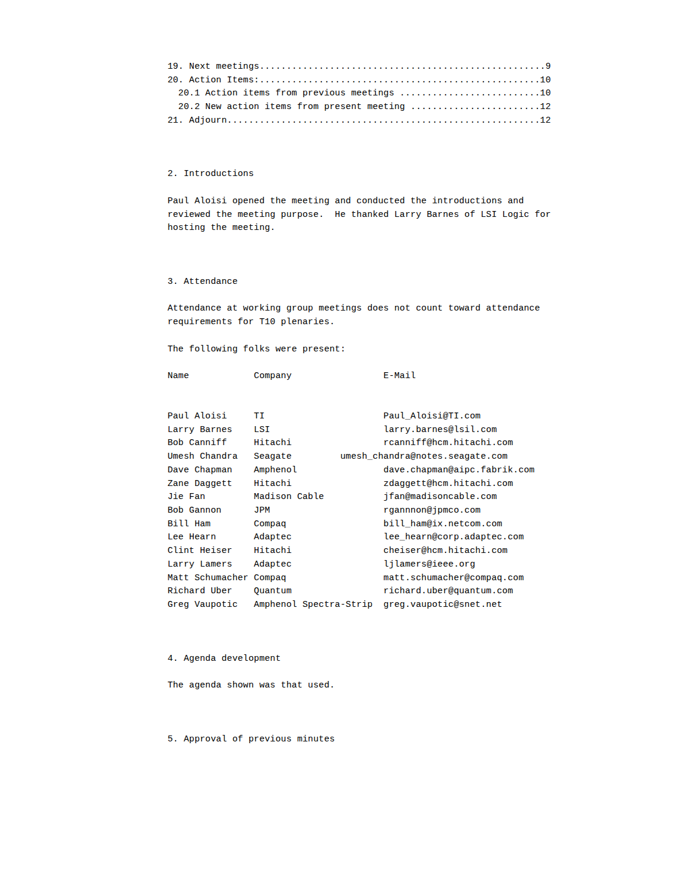19. Next meetings.....................................................9
20. Action Items:....................................................10
  20.1 Action items from previous meetings ..........................10
  20.2 New action items from present meeting ........................12
21. Adjourn..........................................................12



2. Introductions

Paul Aloisi opened the meeting and conducted the introductions and
reviewed the meeting purpose.  He thanked Larry Barnes of LSI Logic for
hosting the meeting.



3. Attendance

Attendance at working group meetings does not count toward attendance
requirements for T10 plenaries.

The following folks were present:

Name            Company                 E-Mail


Paul Aloisi     TI                      Paul_Aloisi@TI.com
Larry Barnes    LSI                     larry.barnes@lsil.com
Bob Canniff     Hitachi                 rcanniff@hcm.hitachi.com
Umesh Chandra   Seagate         umesh_chandra@notes.seagate.com
Dave Chapman    Amphenol                dave.chapman@aipc.fabrik.com
Zane Daggett    Hitachi                 zdaggett@hcm.hitachi.com
Jie Fan         Madison Cable           jfan@madisoncable.com
Bob Gannon      JPM                     rgannnon@jpmco.com
Bill Ham        Compaq                  bill_ham@ix.netcom.com
Lee Hearn       Adaptec                 lee_hearn@corp.adaptec.com
Clint Heiser    Hitachi                 cheiser@hcm.hitachi.com
Larry Lamers    Adaptec                 ljlamers@ieee.org
Matt Schumacher Compaq                  matt.schumacher@compaq.com
Richard Uber    Quantum                 richard.uber@quantum.com
Greg Vaupotic   Amphenol Spectra-Strip  greg.vaupotic@snet.net



4. Agenda development

The agenda shown was that used.



5. Approval of previous minutes